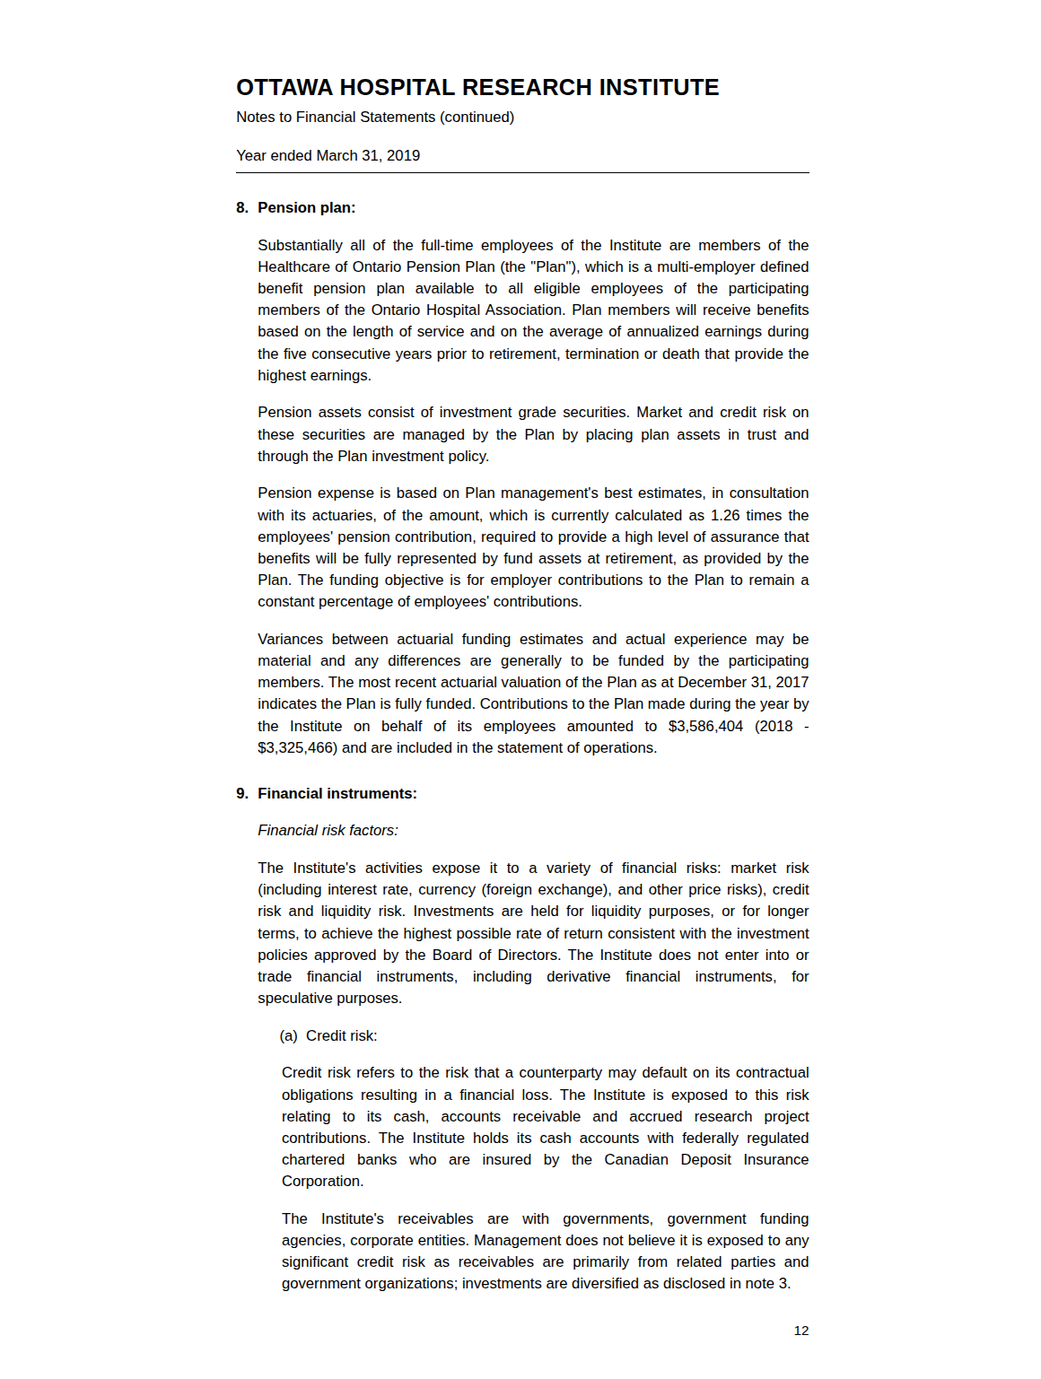OTTAWA HOSPITAL RESEARCH INSTITUTE
Notes to Financial Statements (continued)
Year ended March 31, 2019
8. Pension plan:
Substantially all of the full-time employees of the Institute are members of the Healthcare of Ontario Pension Plan (the "Plan"), which is a multi-employer defined benefit pension plan available to all eligible employees of the participating members of the Ontario Hospital Association. Plan members will receive benefits based on the length of service and on the average of annualized earnings during the five consecutive years prior to retirement, termination or death that provide the highest earnings.
Pension assets consist of investment grade securities. Market and credit risk on these securities are managed by the Plan by placing plan assets in trust and through the Plan investment policy.
Pension expense is based on Plan management's best estimates, in consultation with its actuaries, of the amount, which is currently calculated as 1.26 times the employees' pension contribution, required to provide a high level of assurance that benefits will be fully represented by fund assets at retirement, as provided by the Plan. The funding objective is for employer contributions to the Plan to remain a constant percentage of employees' contributions.
Variances between actuarial funding estimates and actual experience may be material and any differences are generally to be funded by the participating members. The most recent actuarial valuation of the Plan as at December 31, 2017 indicates the Plan is fully funded. Contributions to the Plan made during the year by the Institute on behalf of its employees amounted to $3,586,404 (2018 - $3,325,466) and are included in the statement of operations.
9. Financial instruments:
Financial risk factors:
The Institute's activities expose it to a variety of financial risks: market risk (including interest rate, currency (foreign exchange), and other price risks), credit risk and liquidity risk. Investments are held for liquidity purposes, or for longer terms, to achieve the highest possible rate of return consistent with the investment policies approved by the Board of Directors. The Institute does not enter into or trade financial instruments, including derivative financial instruments, for speculative purposes.
(a) Credit risk:
Credit risk refers to the risk that a counterparty may default on its contractual obligations resulting in a financial loss. The Institute is exposed to this risk relating to its cash, accounts receivable and accrued research project contributions. The Institute holds its cash accounts with federally regulated chartered banks who are insured by the Canadian Deposit Insurance Corporation.
The Institute's receivables are with governments, government funding agencies, corporate entities. Management does not believe it is exposed to any significant credit risk as receivables are primarily from related parties and government organizations; investments are diversified as disclosed in note 3.
12